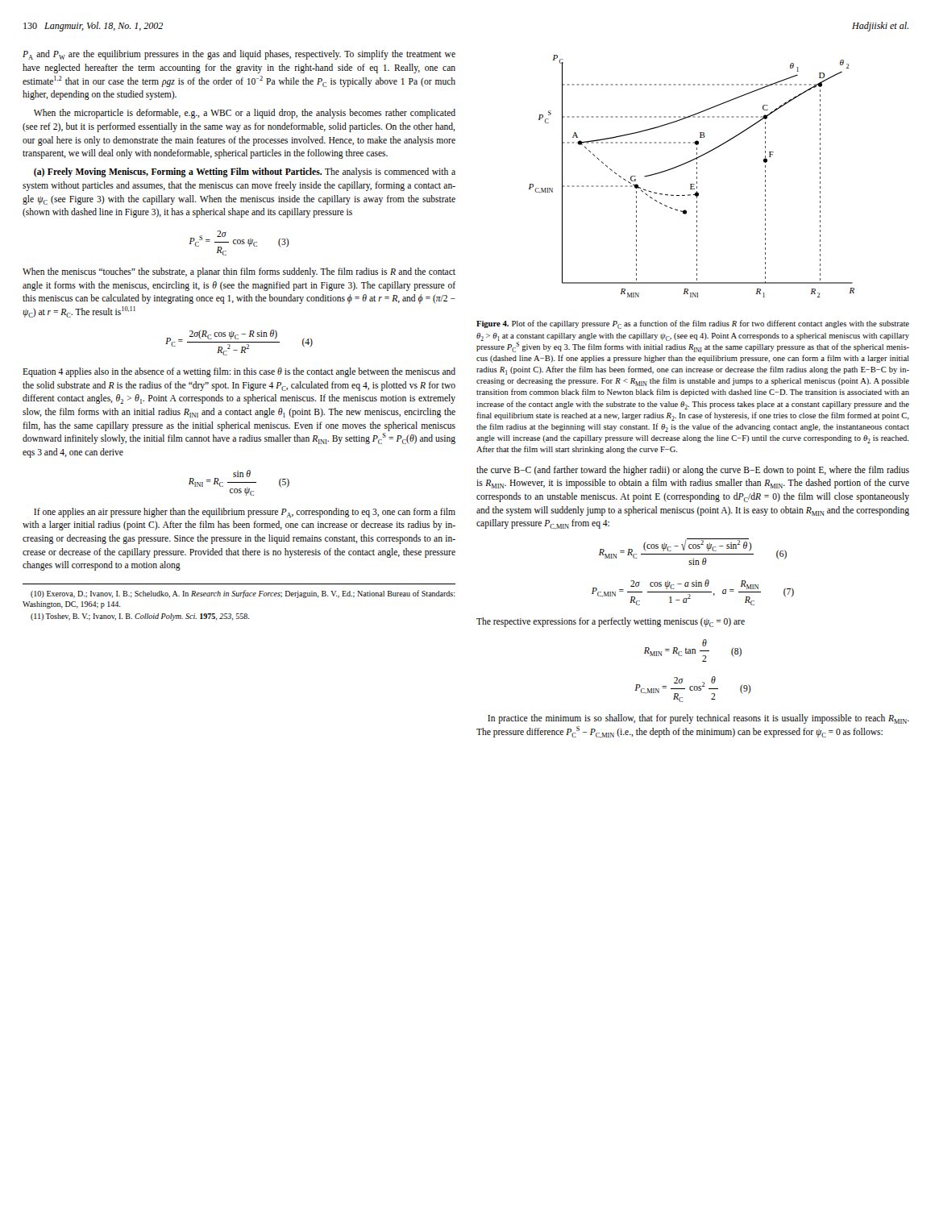130 Langmuir, Vol. 18, No. 1, 2002
Hadjiiski et al.
PA and PW are the equilibrium pressures in the gas and liquid phases, respectively. To simplify the treatment we have neglected hereafter the term accounting for the gravity in the right-hand side of eq 1. Really, one can estimate1,2 that in our case the term ρgz is of the order of 10−2 Pa while the PC is typically above 1 Pa (or much higher, depending on the studied system).
When the microparticle is deformable, e.g., a WBC or a liquid drop, the analysis becomes rather complicated (see ref 2), but it is performed essentially in the same way as for nondeformable, solid particles. On the other hand, our goal here is only to demonstrate the main features of the processes involved. Hence, to make the analysis more transparent, we will deal only with nondeformable, spherical particles in the following three cases.
(a) Freely Moving Meniscus, Forming a Wetting Film without Particles. The analysis is commenced with a system without particles and assumes, that the meniscus can move freely inside the capillary, forming a contact angle ψC (see Figure 3) with the capillary wall. When the meniscus inside the capillary is away from the substrate (shown with dashed line in Figure 3), it has a spherical shape and its capillary pressure is
PCS = 2σ RC cos ψC
(3)
When the meniscus “touches” the substrate, a planar thin film forms suddenly. The film radius is R and the contact angle it forms with the meniscus, encircling it, is θ (see the magnified part in Figure 3). The capillary pressure of this meniscus can be calculated by integrating once eq 1, with the boundary conditions ϕ = θ at r = R, and ϕ = (π/2 − ψC) at r = RC. The result is10,11
PC = 2σ(RC cos ψC − R sin θ) RC2 − R2
(4)
Equation 4 applies also in the absence of a wetting film: in this case θ is the contact angle between the meniscus and the solid substrate and R is the radius of the “dry” spot. In Figure 4 PC, calculated from eq 4, is plotted vs R for two different contact angles, θ2 > θ1. Point A corresponds to a spherical meniscus. If the meniscus motion is extremely slow, the film forms with an initial radius RINI and a contact angle θ1 (point B). The new meniscus, encircling the film, has the same capillary pressure as the initial spherical meniscus. Even if one moves the spherical meniscus downward infinitely slowly, the initial film cannot have a radius smaller than RINI. By setting PCS = PC(θ) and using eqs 3 and 4, one can derive
RINI = RC sin θ cos ψC
(5)
If one applies an air pressure higher than the equilibrium pressure PA, corresponding to eq 3, one can form a film with a larger initial radius (point C). After the film has been formed, one can increase or decrease its radius by increasing or decreasing the gas pressure. Since the pressure in the liquid remains constant, this corresponds to an increase or decrease of the capillary pressure. Provided that there is no hysteresis of the contact angle, these pressure changes will correspond to a motion along
(10) Exerova, D.; Ivanov, I. B.; Scheludko, A. In Research in Surface Forces; Derjaguin, B. V., Ed.; National Bureau of Standards: Washington, DC, 1964; p 144.
(11) Toshev, B. V.; Ivanov, I. B. Colloid Polym. Sci. 1975, 253, 558.
PC R A B C D E G F θ1 θ2 PCS PC,MIN RMIN RINI R1 R2
Figure 4. Plot of the capillary pressure PC as a function of the film radius R for two different contact angles with the substrate θ2 > θ1 at a constant capillary angle with the capillary ψC, (see eq 4). Point A corresponds to a spherical meniscus with capillary pressure PCS given by eq 3. The film forms with initial radius RINI at the same capillary pressure as that of the spherical meniscus (dashed line A−B). If one applies a pressure higher than the equilibrium pressure, one can form a film with a larger initial radius R1 (point C). After the film has been formed, one can increase or decrease the film radius along the path E−B−C by increasing or decreasing the pressure. For R < RMIN the film is unstable and jumps to a spherical meniscus (point A). A possible transition from common black film to Newton black film is depicted with dashed line C−D. The transition is associated with an increase of the contact angle with the substrate to the value θ2. This process takes place at a constant capillary pressure and the final equilibrium state is reached at a new, larger radius R2. In case of hysteresis, if one tries to close the film formed at point C, the film radius at the beginning will stay constant. If θ2 is the value of the advancing contact angle, the instantaneous contact angle will increase (and the capillary pressure will decrease along the line C−F) until the curve corresponding to θ2 is reached. After that the film will start shrinking along the curve F−G.
the curve B−C (and farther toward the higher radii) or along the curve B−E down to point E, where the film radius is RMIN. However, it is impossible to obtain a film with radius smaller than RMIN. The dashed portion of the curve corresponds to an unstable meniscus. At point E (corresponding to dPC/dR = 0) the film will close spontaneously and the system will suddenly jump to a spherical meniscus (point A). It is easy to obtain RMIN and the corresponding capillary pressure PC,MIN from eq 4:
RMIN = RC (cos ψC − √cos2 ψC − sin2 θ) sin θ
(6)
PC,MIN = 2σ RC cos ψC − a sin θ 1 − a2, a = RMIN RC
(7)
The respective expressions for a perfectly wetting meniscus (ψC = 0) are
RMIN = RC tan θ 2
(8)
PC,MIN = 2σ RC cos2 θ 2
(9)
In practice the minimum is so shallow, that for purely technical reasons it is usually impossible to reach RMIN. The pressure difference PCS − PC,MIN (i.e., the depth of the minimum) can be expressed for ψC = 0 as follows: